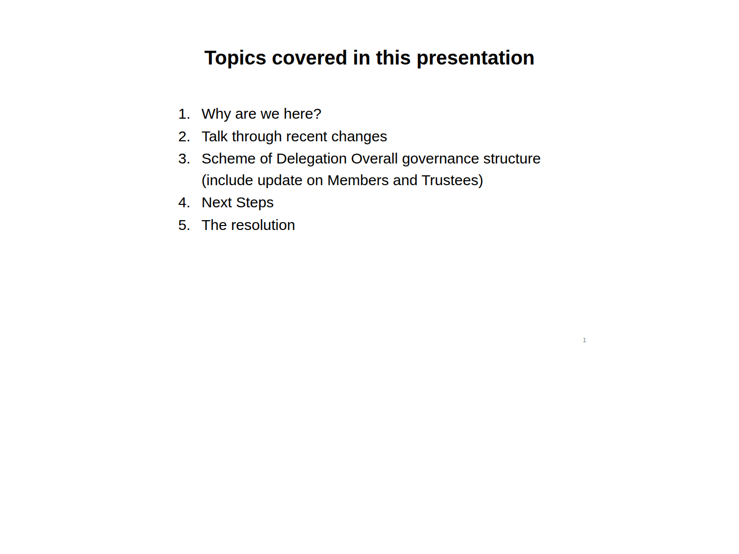Topics covered in this presentation
Why are we here?
Talk through recent changes
Scheme of Delegation Overall governance structure (include update on Members and Trustees)
Next Steps
The resolution
1